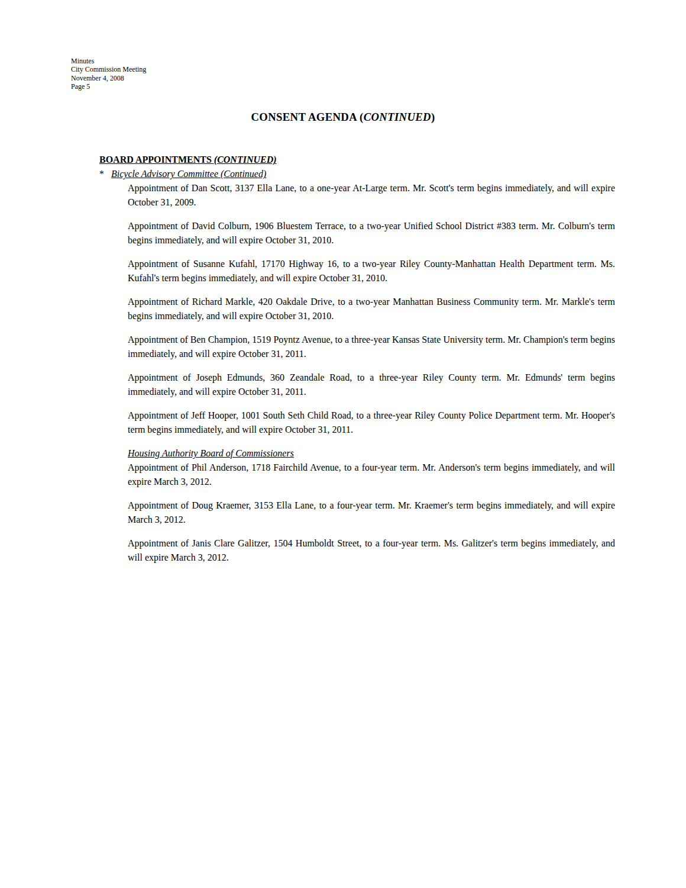Minutes
City Commission Meeting
November 4, 2008
Page 5
CONSENT AGENDA (CONTINUED)
BOARD APPOINTMENTS (CONTINUED)
* Bicycle Advisory Committee (Continued)
Appointment of Dan Scott, 3137 Ella Lane, to a one-year At-Large term. Mr. Scott's term begins immediately, and will expire October 31, 2009.
Appointment of David Colburn, 1906 Bluestem Terrace, to a two-year Unified School District #383 term. Mr. Colburn's term begins immediately, and will expire October 31, 2010.
Appointment of Susanne Kufahl, 17170 Highway 16, to a two-year Riley County-Manhattan Health Department term. Ms. Kufahl's term begins immediately, and will expire October 31, 2010.
Appointment of Richard Markle, 420 Oakdale Drive, to a two-year Manhattan Business Community term. Mr. Markle's term begins immediately, and will expire October 31, 2010.
Appointment of Ben Champion, 1519 Poyntz Avenue, to a three-year Kansas State University term. Mr. Champion's term begins immediately, and will expire October 31, 2011.
Appointment of Joseph Edmunds, 360 Zeandale Road, to a three-year Riley County term. Mr. Edmunds' term begins immediately, and will expire October 31, 2011.
Appointment of Jeff Hooper, 1001 South Seth Child Road, to a three-year Riley County Police Department term. Mr. Hooper's term begins immediately, and will expire October 31, 2011.
Housing Authority Board of Commissioners
Appointment of Phil Anderson, 1718 Fairchild Avenue, to a four-year term. Mr. Anderson's term begins immediately, and will expire March 3, 2012.
Appointment of Doug Kraemer, 3153 Ella Lane, to a four-year term. Mr. Kraemer's term begins immediately, and will expire March 3, 2012.
Appointment of Janis Clare Galitzer, 1504 Humboldt Street, to a four-year term. Ms. Galitzer's term begins immediately, and will expire March 3, 2012.